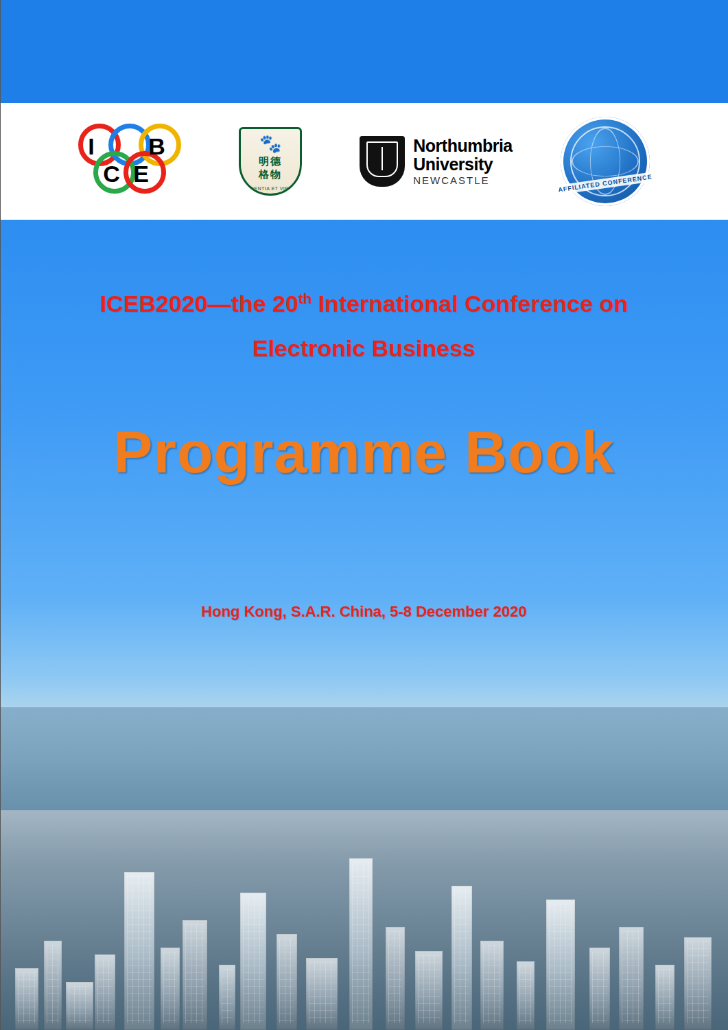I B C E
🐾
明德
格物
Sapientia et Virtus
Northumbria
University
NEWCASTLE
AFFILIATED CONFERENCE
®
ICEB2020—the 20th International Conference on
Electronic Business
Programme Book
Hong Kong, S.A.R. China, 5-8 December 2020